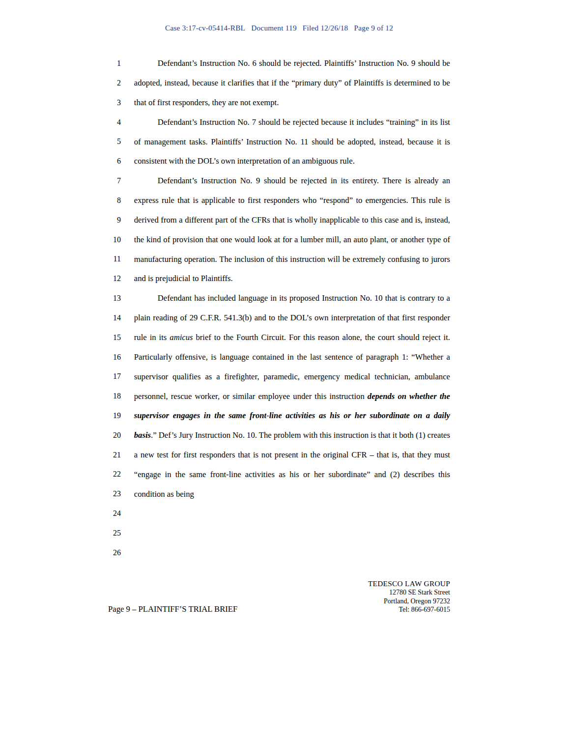Case 3:17-cv-05414-RBL Document 119 Filed 12/26/18 Page 9 of 12
1
2
3
4
5
6
7
8
9
10
11
12
13
14
15
16
17
18
19
20
21
22
23
24
25
26
Defendant’s Instruction No. 6 should be rejected. Plaintiffs’ Instruction No. 9 should be adopted, instead, because it clarifies that if the “primary duty” of Plaintiffs is determined to be that of first responders, they are not exempt.
Defendant’s Instruction No. 7 should be rejected because it includes “training” in its list of management tasks. Plaintiffs’ Instruction No. 11 should be adopted, instead, because it is consistent with the DOL’s own interpretation of an ambiguous rule.
Defendant’s Instruction No. 9 should be rejected in its entirety. There is already an express rule that is applicable to first responders who “respond” to emergencies. This rule is derived from a different part of the CFRs that is wholly inapplicable to this case and is, instead, the kind of provision that one would look at for a lumber mill, an auto plant, or another type of manufacturing operation. The inclusion of this instruction will be extremely confusing to jurors and is prejudicial to Plaintiffs.
Defendant has included language in its proposed Instruction No. 10 that is contrary to a plain reading of 29 C.F.R. 541.3(b) and to the DOL’s own interpretation of that first responder rule in its amicus brief to the Fourth Circuit. For this reason alone, the court should reject it. Particularly offensive, is language contained in the last sentence of paragraph 1: “Whether a supervisor qualifies as a firefighter, paramedic, emergency medical technician, ambulance personnel, rescue worker, or similar employee under this instruction depends on whether the supervisor engages in the same front-line activities as his or her subordinate on a daily basis.” Def’s Jury Instruction No. 10. The problem with this instruction is that it both (1) creates a new test for first responders that is not present in the original CFR – that is, that they must “engage in the same front-line activities as his or her subordinate” and (2) describes this condition as being
Page 9 – PLAINTIFF’S TRIAL BRIEF
TEDESCO LAW GROUP
12780 SE Stark Street
Portland, Oregon 97232
Tel: 866-697-6015